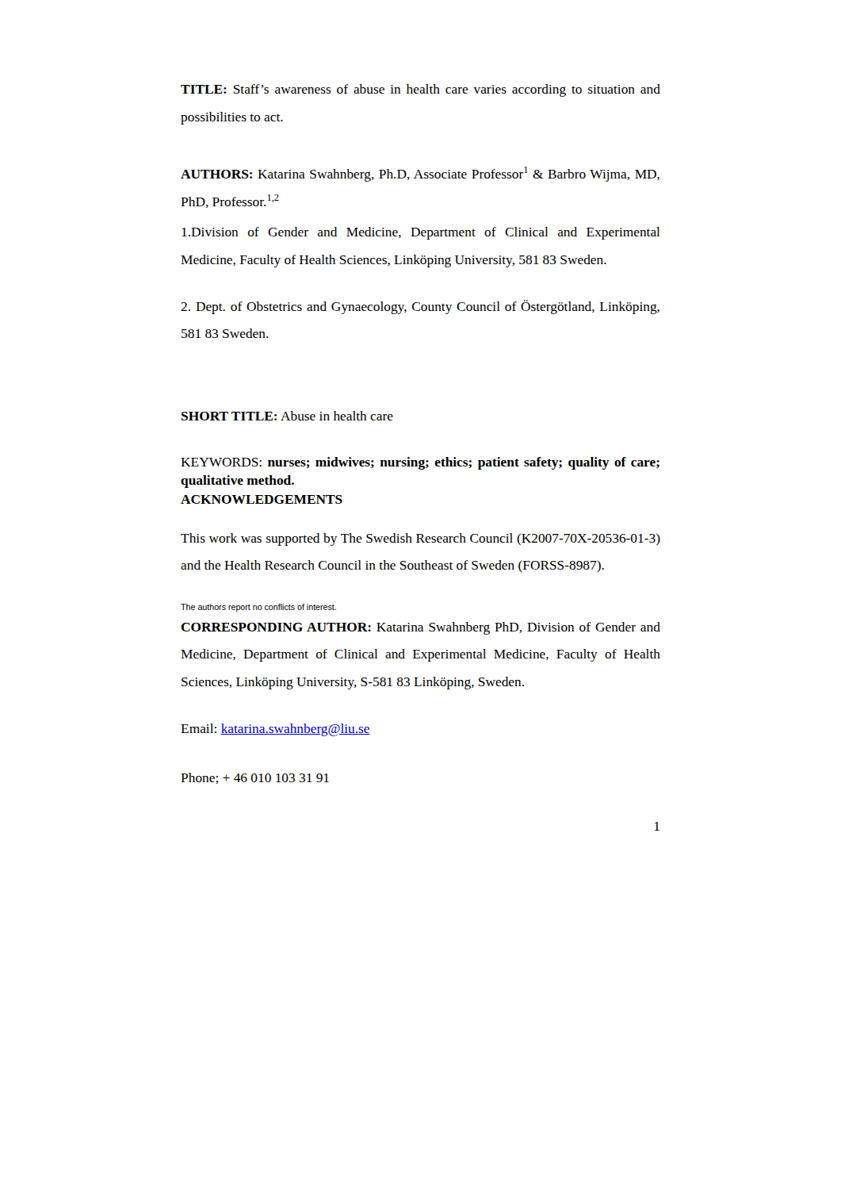TITLE: Staff’s awareness of abuse in health care varies according to situation and possibilities to act.
AUTHORS: Katarina Swahnberg, Ph.D, Associate Professor1 & Barbro Wijma, MD, PhD, Professor.1,2
1.Division of Gender and Medicine, Department of Clinical and Experimental Medicine, Faculty of Health Sciences, Linköping University, 581 83 Sweden.
2. Dept. of Obstetrics and Gynaecology, County Council of Östergötland, Linköping, 581 83 Sweden.
SHORT TITLE: Abuse in health care
KEYWORDS: nurses; midwives; nursing; ethics; patient safety; quality of care; qualitative method.
ACKNOWLEDGEMENTS
This work was supported by The Swedish Research Council (K2007-70X-20536-01-3) and the Health Research Council in the Southeast of Sweden (FORSS-8987).
The authors report no conflicts of interest.
CORRESPONDING AUTHOR: Katarina Swahnberg PhD, Division of Gender and Medicine, Department of Clinical and Experimental Medicine, Faculty of Health Sciences, Linköping University, S-581 83 Linköping, Sweden.
Email: katarina.swahnberg@liu.se
Phone; + 46 010 103 31 91
1